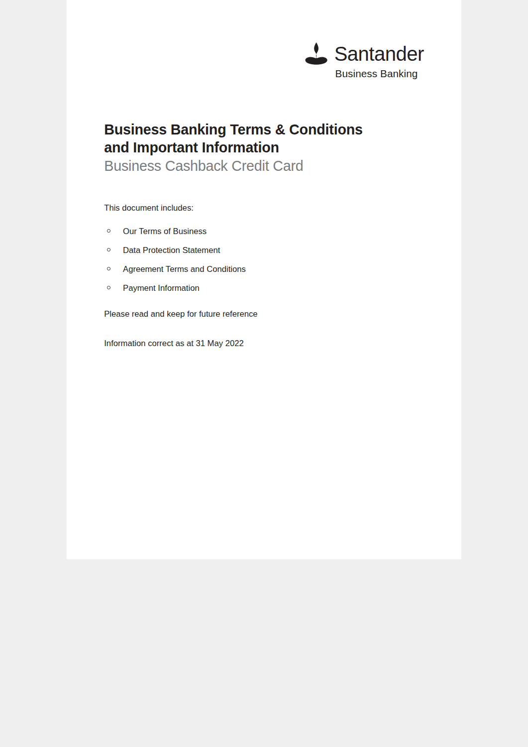Santander
Business Banking
Business Banking Terms & Conditions
and Important Information
Business Cashback Credit Card
This document includes:
Our Terms of Business
Data Protection Statement
Agreement Terms and Conditions
Payment Information
Please read and keep for future reference
Information correct as at 31 May 2022